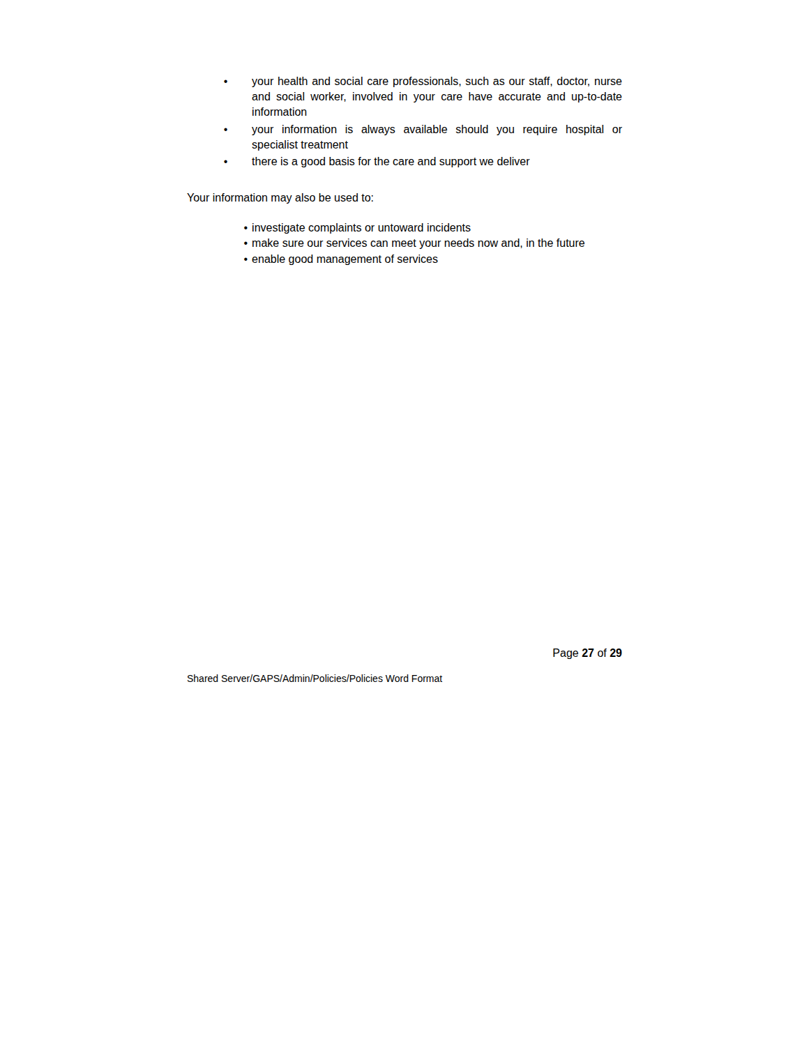your health and social care professionals, such as our staff, doctor, nurse and social worker, involved in your care have accurate and up-to-date information
your information is always available should you require hospital or specialist treatment
there is a good basis for the care and support we deliver
Your information may also be used to:
investigate complaints or untoward incidents
make sure our services can meet your needs now and, in the future
enable good management of services
Page 27 of 29
Shared Server/GAPS/Admin/Policies/Policies Word Format